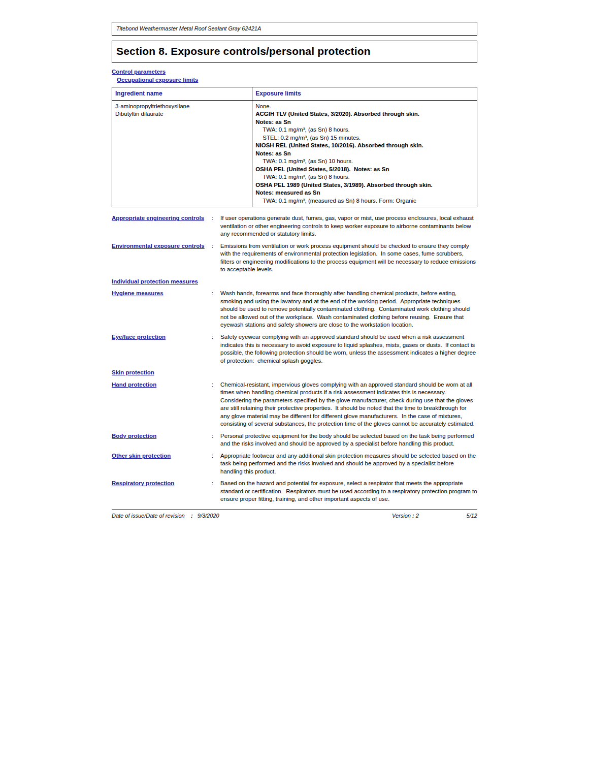Titebond Weathermaster Metal Roof Sealant Gray 62421A
Section 8. Exposure controls/personal protection
Control parameters
Occupational exposure limits
| Ingredient name | Exposure limits |
| --- | --- |
| 3-aminopropyltriethoxysilane Dibutyltin dilaurate | None. ACGIH TLV (United States, 3/2020). Absorbed through skin. Notes: as Sn TWA: 0.1 mg/m³, (as Sn) 8 hours. STEL: 0.2 mg/m³, (as Sn) 15 minutes. NIOSH REL (United States, 10/2016). Absorbed through skin. Notes: as Sn TWA: 0.1 mg/m³, (as Sn) 10 hours. OSHA PEL (United States, 5/2018). Notes: as Sn TWA: 0.1 mg/m³, (as Sn) 8 hours. OSHA PEL 1989 (United States, 3/1989). Absorbed through skin. Notes: measured as Sn TWA: 0.1 mg/m³, (measured as Sn) 8 hours. Form: Organic |
| Appropriate engineering controls | : | If user operations generate dust, fumes, gas, vapor or mist, use process enclosures, local exhaust ventilation or other engineering controls to keep worker exposure to airborne contaminants below any recommended or statutory limits. |
| Environmental exposure controls | : | Emissions from ventilation or work process equipment should be checked to ensure they comply with the requirements of environmental protection legislation. In some cases, fume scrubbers, filters or engineering modifications to the process equipment will be necessary to reduce emissions to acceptable levels. |
| Individual protection measures |
| Hygiene measures | : | Wash hands, forearms and face thoroughly after handling chemical products, before eating, smoking and using the lavatory and at the end of the working period. Appropriate techniques should be used to remove potentially contaminated clothing. Contaminated work clothing should not be allowed out of the workplace. Wash contaminated clothing before reusing. Ensure that eyewash stations and safety showers are close to the workstation location. |
| Eye/face protection | : | Safety eyewear complying with an approved standard should be used when a risk assessment indicates this is necessary to avoid exposure to liquid splashes, mists, gases or dusts. If contact is possible, the following protection should be worn, unless the assessment indicates a higher degree of protection: chemical splash goggles. |
| Skin protection |
| Hand protection | : | Chemical-resistant, impervious gloves complying with an approved standard should be worn at all times when handling chemical products if a risk assessment indicates this is necessary. Considering the parameters specified by the glove manufacturer, check during use that the gloves are still retaining their protective properties. It should be noted that the time to breakthrough for any glove material may be different for different glove manufacturers. In the case of mixtures, consisting of several substances, the protection time of the gloves cannot be accurately estimated. |
| Body protection | : | Personal protective equipment for the body should be selected based on the task being performed and the risks involved and should be approved by a specialist before handling this product. |
| Other skin protection | : | Appropriate footwear and any additional skin protection measures should be selected based on the task being performed and the risks involved and should be approved by a specialist before handling this product. |
| Respiratory protection | : | Based on the hazard and potential for exposure, select a respirator that meets the appropriate standard or certification. Respirators must be used according to a respiratory protection program to ensure proper fitting, training, and other important aspects of use. |
| Date of issue/Date of revision : 9/3/2020 | Version : 2 | 5/12 |